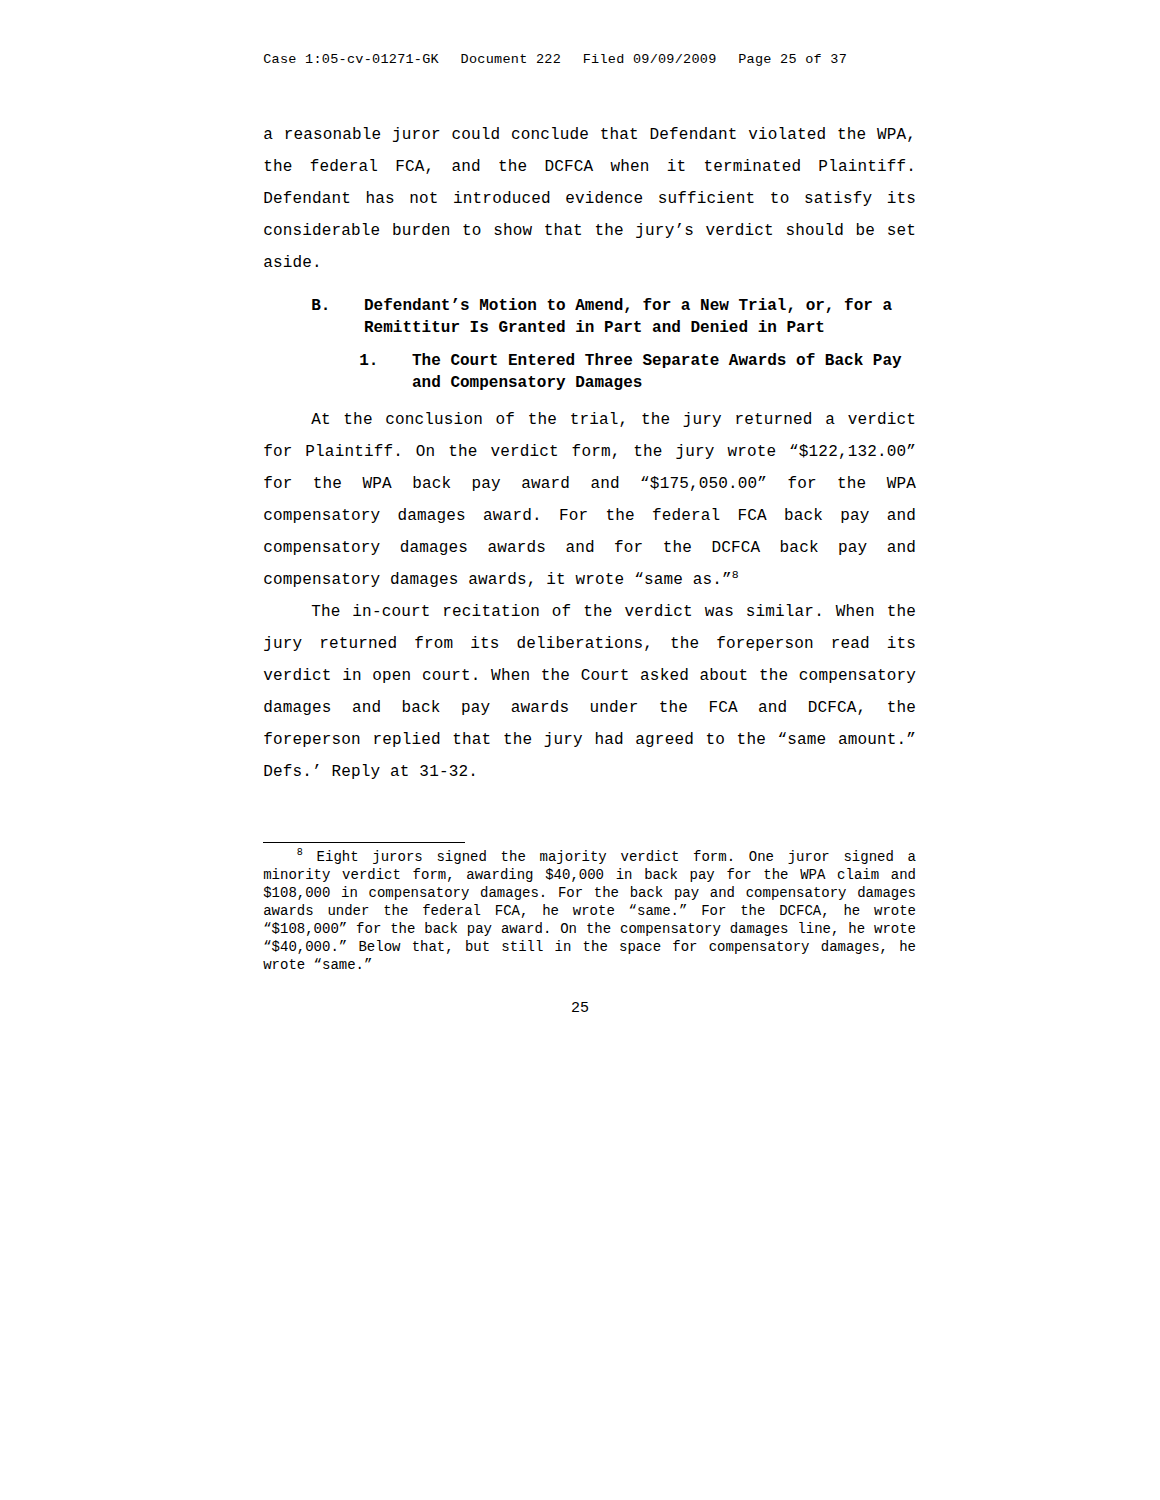Case 1:05-cv-01271-GK Document 222 Filed 09/09/2009 Page 25 of 37
a reasonable juror could conclude that Defendant violated the WPA, the federal FCA, and the DCFCA when it terminated Plaintiff. Defendant has not introduced evidence sufficient to satisfy its considerable burden to show that the jury’s verdict should be set aside.
B.
Defendant’s Motion to Amend, for a New Trial, or, for a Remittitur Is Granted in Part and Denied in Part
1.
The Court Entered Three Separate Awards of Back Pay and Compensatory Damages
At the conclusion of the trial, the jury returned a verdict for Plaintiff. On the verdict form, the jury wrote “$122,132.00” for the WPA back pay award and “$175,050.00” for the WPA compensatory damages award. For the federal FCA back pay and compensatory damages awards and for the DCFCA back pay and compensatory damages awards, it wrote “same as.”8
The in-court recitation of the verdict was similar. When the jury returned from its deliberations, the foreperson read its verdict in open court. When the Court asked about the compensatory damages and back pay awards under the FCA and DCFCA, the foreperson replied that the jury had agreed to the “same amount.” Defs.’ Reply at 31-32.
8 Eight jurors signed the majority verdict form. One juror signed a minority verdict form, awarding $40,000 in back pay for the WPA claim and $108,000 in compensatory damages. For the back pay and compensatory damages awards under the federal FCA, he wrote “same.” For the DCFCA, he wrote “$108,000” for the back pay award. On the compensatory damages line, he wrote “$40,000.” Below that, but still in the space for compensatory damages, he wrote “same.”
25